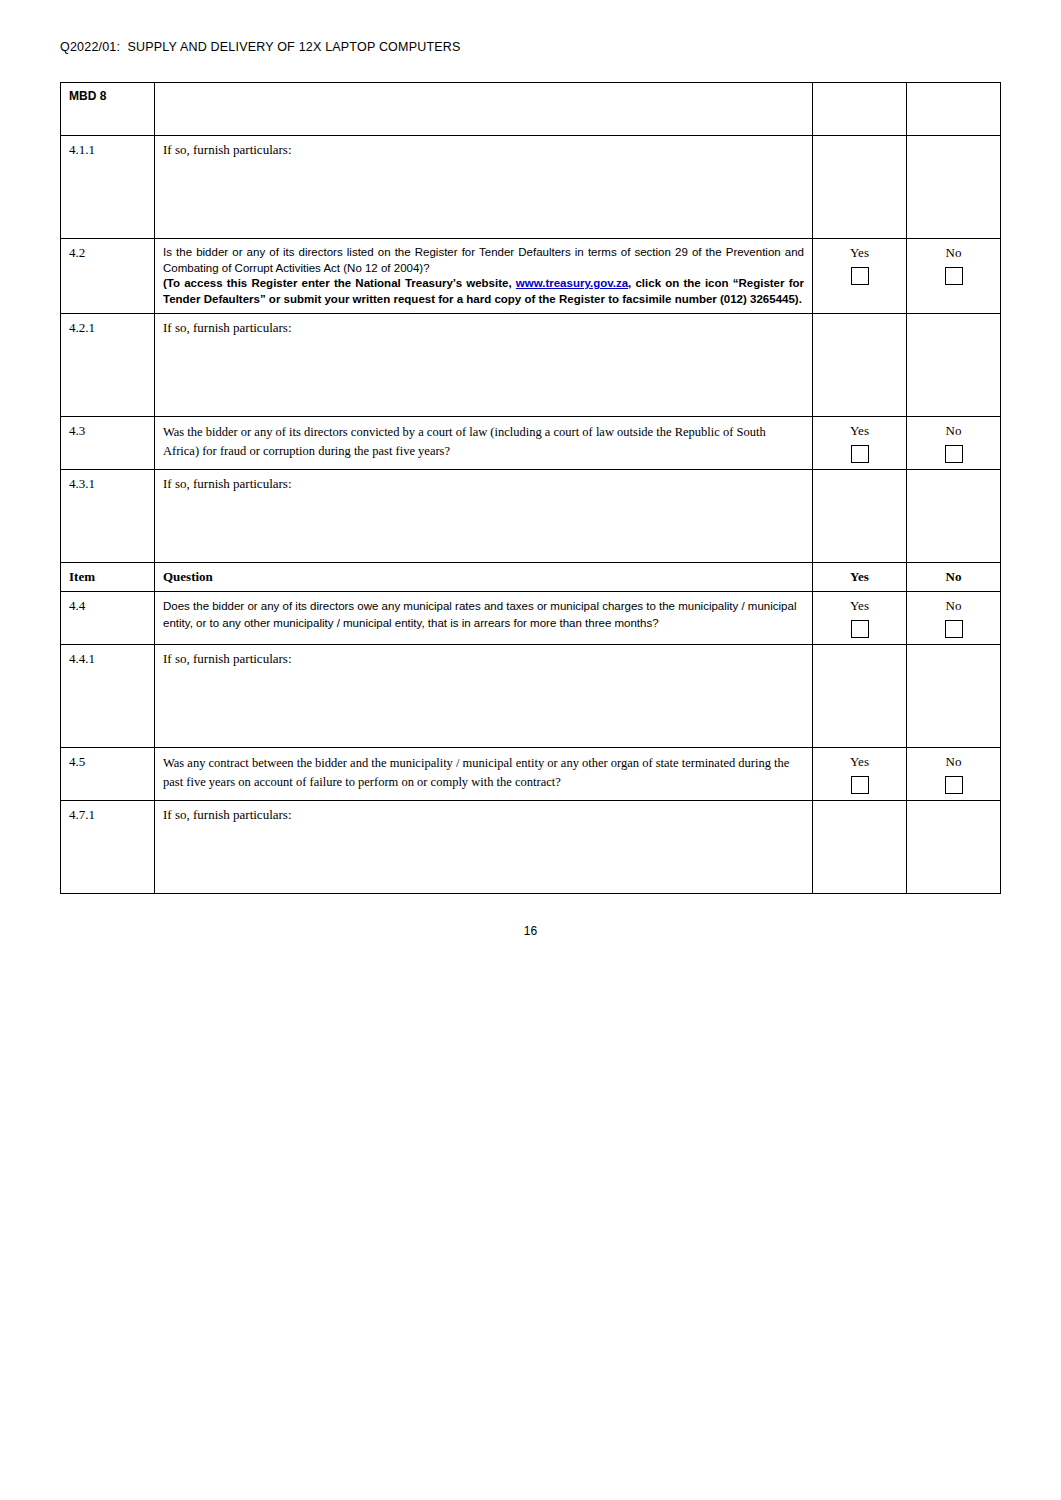Q2022/01: SUPPLY AND DELIVERY OF 12X LAPTOP COMPUTERS
| MBD 8 | | | |
| 4.1.1 | If so, furnish particulars: | | |
| 4.2 | Is the bidder or any of its directors listed on the Register for Tender Defaulters in terms of section 29 of the Prevention and Combating of Corrupt Activities Act (No 12 of 2004)? (To access this Register enter the National Treasury’s website, www.treasury.gov.za , click on the icon “Register for Tender Defaulters” or submit your written request for a hard copy of the Register to facsimile number (012) 3265445). | Yes | No |
| 4.2.1 | If so, furnish particulars: | | |
| 4.3 | Was the bidder or any of its directors convicted by a court of law (including a court of law outside the Republic of South Africa) for fraud or corruption during the past five years? | Yes | No |
| 4.3.1 | If so, furnish particulars: | | |
| Item | Question | Yes | No |
| 4.4 | Does the bidder or any of its directors owe any municipal rates and taxes or municipal charges to the municipality / municipal entity, or to any other municipality / municipal entity, that is in arrears for more than three months? | Yes | No |
| 4.4.1 | If so, furnish particulars: | | |
| 4.5 | Was any contract between the bidder and the municipality / municipal entity or any other organ of state terminated during the past five years on account of failure to perform on or comply with the contract? | Yes | No |
| 4.7.1 | If so, furnish particulars: | | |
16